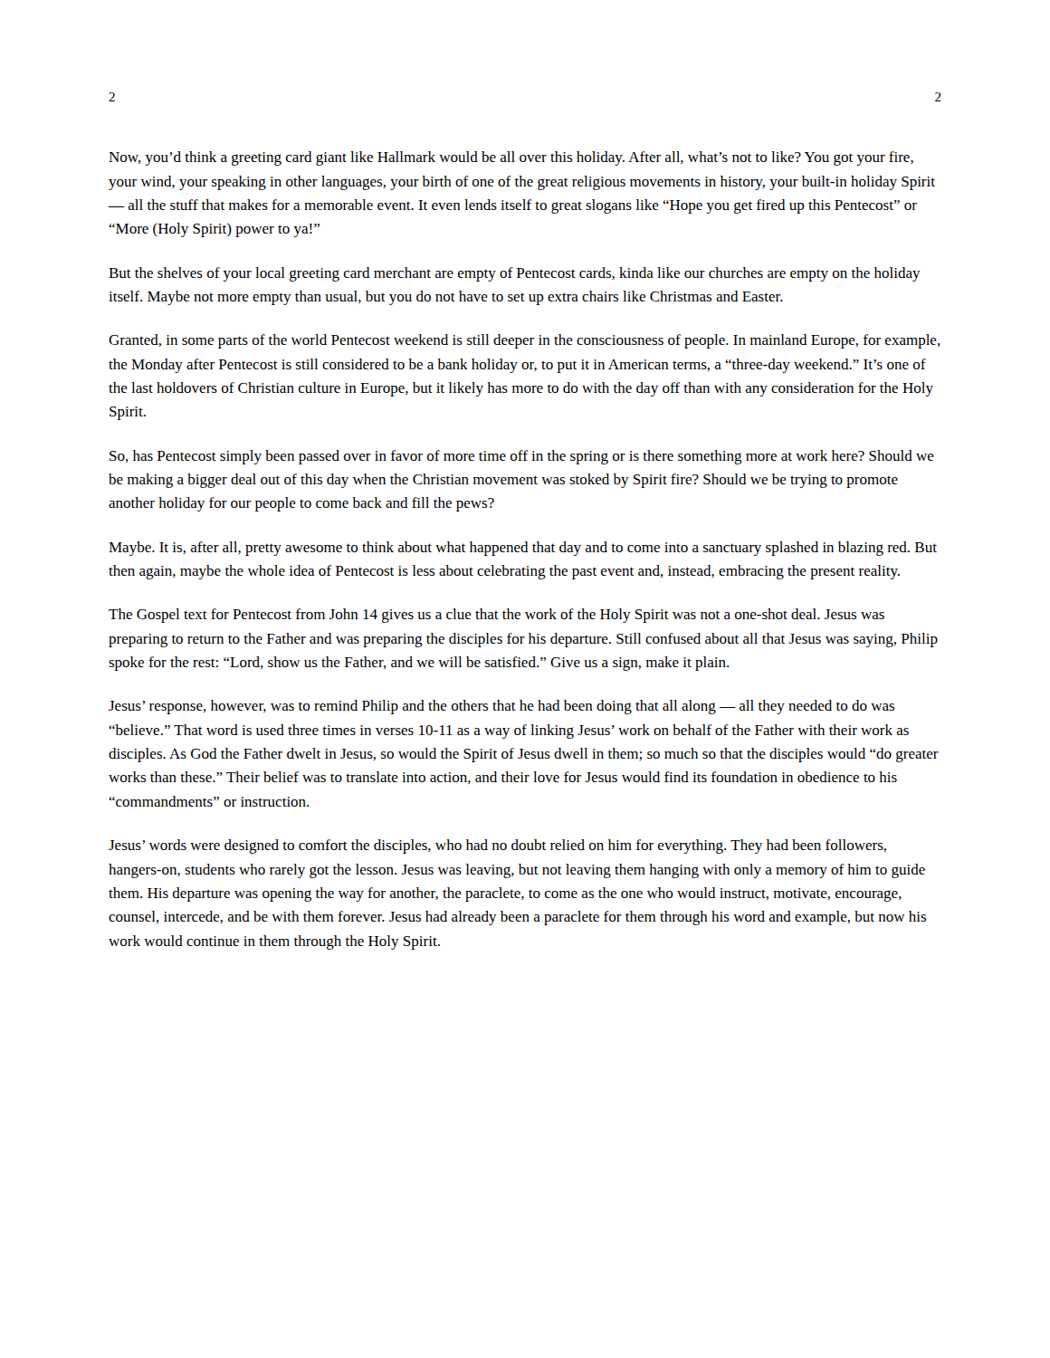2 2
Now, you’d think a greeting card giant like Hallmark would be all over this holiday. After all, what’s not to like? You got your fire, your wind, your speaking in other languages, your birth of one of the great religious movements in history, your built-in holiday Spirit — all the stuff that makes for a memorable event. It even lends itself to great slogans like “Hope you get fired up this Pentecost” or “More (Holy Spirit) power to ya!”
But the shelves of your local greeting card merchant are empty of Pentecost cards, kinda like our churches are empty on the holiday itself. Maybe not more empty than usual, but you do not have to set up extra chairs like Christmas and Easter.
Granted, in some parts of the world Pentecost weekend is still deeper in the consciousness of people. In mainland Europe, for example, the Monday after Pentecost is still considered to be a bank holiday or, to put it in American terms, a “three-day weekend.” It’s one of the last holdovers of Christian culture in Europe, but it likely has more to do with the day off than with any consideration for the Holy Spirit.
So, has Pentecost simply been passed over in favor of more time off in the spring or is there something more at work here? Should we be making a bigger deal out of this day when the Christian movement was stoked by Spirit fire? Should we be trying to promote another holiday for our people to come back and fill the pews?
Maybe. It is, after all, pretty awesome to think about what happened that day and to come into a sanctuary splashed in blazing red. But then again, maybe the whole idea of Pentecost is less about celebrating the past event and, instead, embracing the present reality.
The Gospel text for Pentecost from John 14 gives us a clue that the work of the Holy Spirit was not a one-shot deal. Jesus was preparing to return to the Father and was preparing the disciples for his departure. Still confused about all that Jesus was saying, Philip spoke for the rest: “Lord, show us the Father, and we will be satisfied.” Give us a sign, make it plain.
Jesus’ response, however, was to remind Philip and the others that he had been doing that all along — all they needed to do was “believe.” That word is used three times in verses 10-11 as a way of linking Jesus’ work on behalf of the Father with their work as disciples. As God the Father dwelt in Jesus, so would the Spirit of Jesus dwell in them; so much so that the disciples would “do greater works than these.” Their belief was to translate into action, and their love for Jesus would find its foundation in obedience to his “commandments” or instruction.
Jesus’ words were designed to comfort the disciples, who had no doubt relied on him for everything. They had been followers, hangers-on, students who rarely got the lesson. Jesus was leaving, but not leaving them hanging with only a memory of him to guide them. His departure was opening the way for another, the paraclete, to come as the one who would instruct, motivate, encourage, counsel, intercede, and be with them forever. Jesus had already been a paraclete for them through his word and example, but now his work would continue in them through the Holy Spirit.